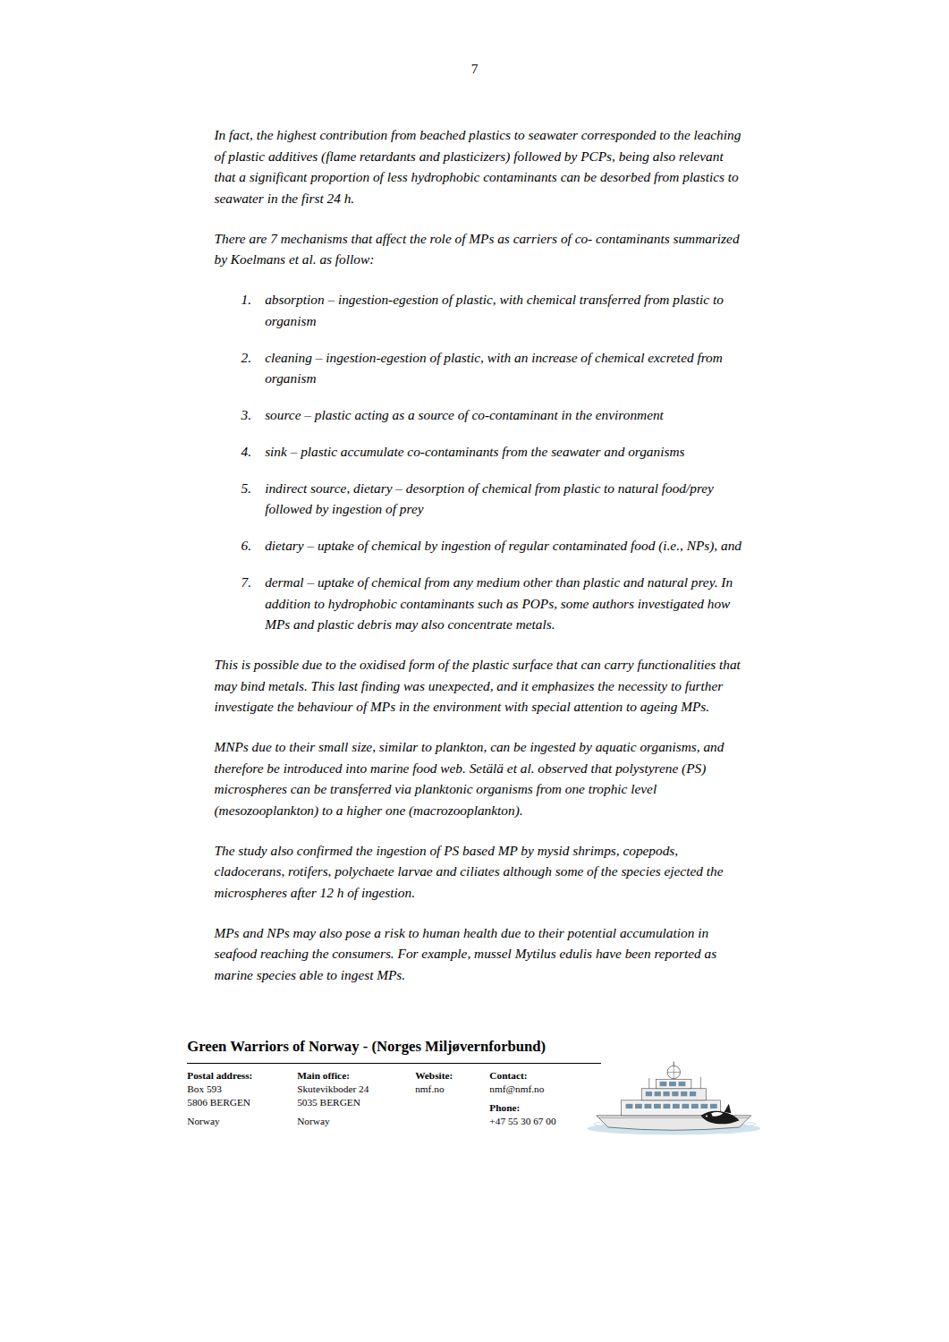7
In fact, the highest contribution from beached plastics to seawater corresponded to the leaching of plastic additives (flame retardants and plasticizers) followed by PCPs, being also relevant that a significant proportion of less hydrophobic contaminants can be desorbed from plastics to seawater in the first 24 h.
There are 7 mechanisms that affect the role of MPs as carriers of co- contaminants summarized by Koelmans et al. as follow:
absorption – ingestion-egestion of plastic, with chemical transferred from plastic to organism
cleaning – ingestion-egestion of plastic, with an increase of chemical excreted from organism
source – plastic acting as a source of co-contaminant in the environment
sink – plastic accumulate co-contaminants from the seawater and organisms
indirect source, dietary – desorption of chemical from plastic to natural food/prey followed by ingestion of prey
dietary – uptake of chemical by ingestion of regular contaminated food (i.e., NPs), and
dermal – uptake of chemical from any medium other than plastic and natural prey. In addition to hydrophobic contaminants such as POPs, some authors investigated how MPs and plastic debris may also concentrate metals.
This is possible due to the oxidised form of the plastic surface that can carry functionalities that may bind metals. This last finding was unexpected, and it emphasizes the necessity to further investigate the behaviour of MPs in the environment with special attention to ageing MPs.
MNPs due to their small size, similar to plankton, can be ingested by aquatic organisms, and therefore be introduced into marine food web. Setälä et al. observed that polystyrene (PS) microspheres can be transferred via planktonic organisms from one trophic level (mesozooplankton) to a higher one (macrozooplankton).
The study also confirmed the ingestion of PS based MP by mysid shrimps, copepods, cladocerans, rotifers, polychaete larvae and ciliates although some of the species ejected the microspheres after 12 h of ingestion.
MPs and NPs may also pose a risk to human health due to their potential accumulation in seafood reaching the consumers. For example, mussel Mytilus edulis have been reported as marine species able to ingest MPs.
Green Warriors of Norway - (Norges Miljøvernforbund)
| Postal address: | Main office: | Website: | Contact: |
| Box 593 | Skutevikboder 24 | nmf.no | nmf@nmf.no |
| 5806 BERGEN | 5035 BERGEN | | Phone: |
| Norway | Norway | | +47 55 30 67 00 |